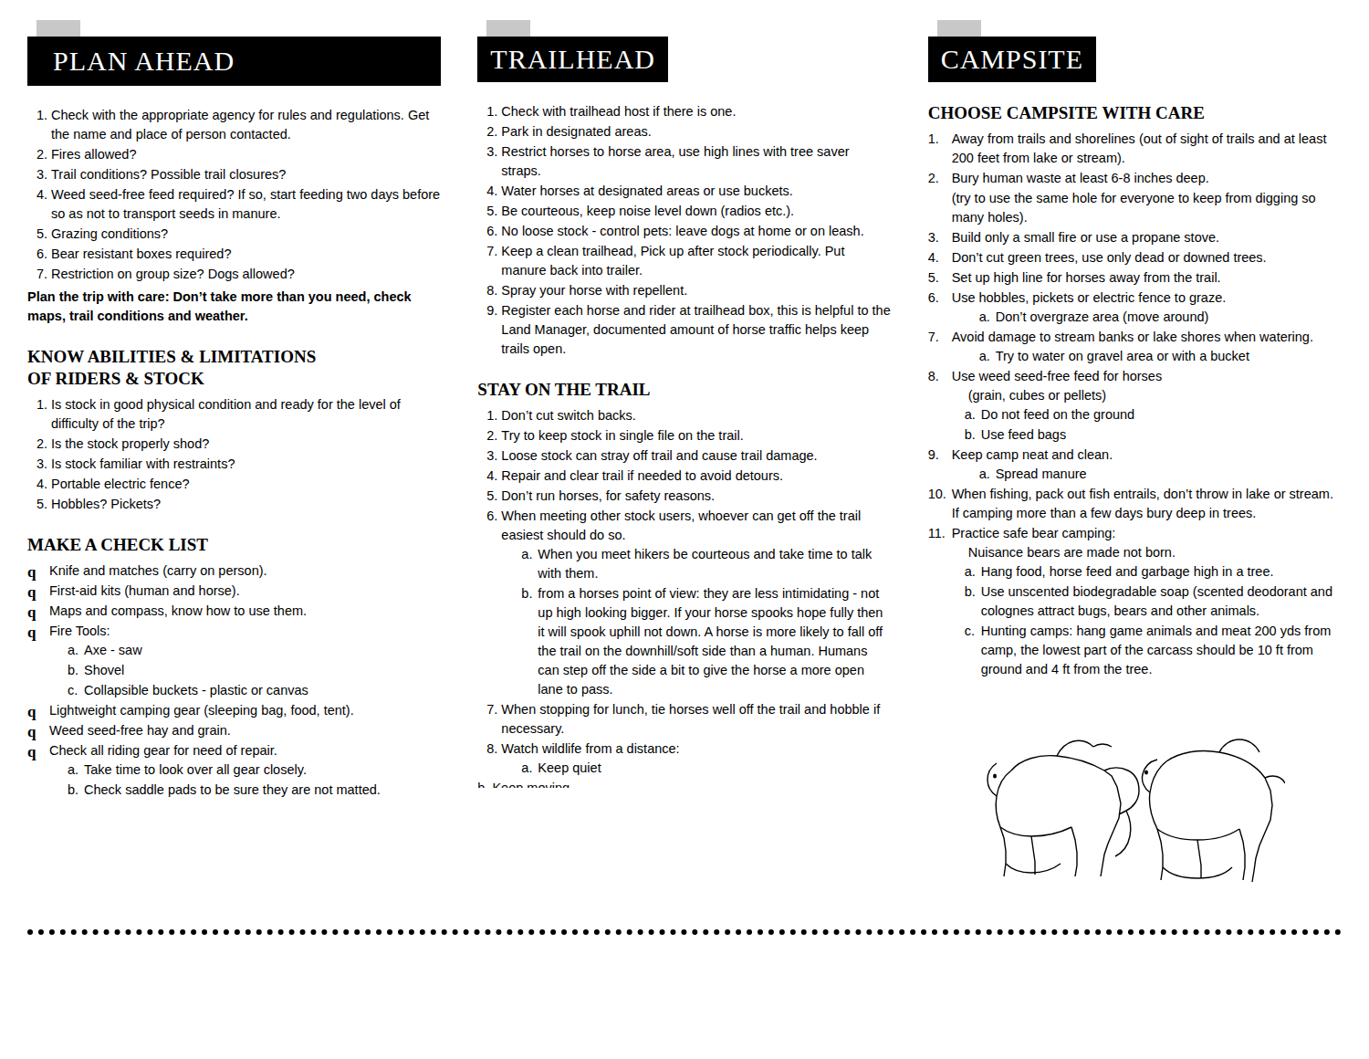PLAN AHEAD
Check with the appropriate agency for rules and regulations. Get the name and place of person contacted.
Fires allowed?
Trail conditions? Possible trail closures?
Weed seed-free feed required? If so, start feeding two days before so as not to transport seeds in manure.
Grazing conditions?
Bear resistant boxes required?
Restriction on group size? Dogs allowed?
Plan the trip with care: Don’t take more than you need, check maps, trail conditions and weather.
KNOW ABILITIES & LIMITATIONS
OF RIDERS & STOCK
Is stock in good physical condition and ready for the level of difficulty of the trip?
Is the stock properly shod?
Is stock familiar with restraints?
Portable electric fence?
Hobbles? Pickets?
MAKE A CHECK LIST
Knife and matches (carry on person).
First-aid kits (human and horse).
Maps and compass, know how to use them.
Fire Tools:
a. Axe - saw
b. Shovel
c. Collapsible buckets - plastic or canvas
Lightweight camping gear (sleeping bag, food, tent).
Weed seed-free hay and grain.
Check all riding gear for need of repair.
a. Take time to look over all gear closely.
b. Check saddle pads to be sure they are not matted.
TRAILHEAD
Check with trailhead host if there is one.
Park in designated areas.
Restrict horses to horse area, use high lines with tree saver straps.
Water horses at designated areas or use buckets.
Be courteous, keep noise level down (radios etc.).
No loose stock - control pets: leave dogs at home or on leash.
Keep a clean trailhead, Pick up after stock periodically. Put manure back into trailer.
Spray your horse with repellent.
Register each horse and rider at trailhead box, this is helpful to the Land Manager, documented amount of horse traffic helps keep trails open.
STAY ON THE TRAIL
Don’t cut switch backs.
Try to keep stock in single file on the trail.
Loose stock can stray off trail and cause trail damage.
Repair and clear trail if needed to avoid detours.
Don’t run horses, for safety reasons.
When meeting other stock users, whoever can get off the trail easiest should do so.
a. When you meet hikers be courteous and take time to talk with them.
b. from a horses point of view: they are less intimidating - not up high looking bigger. If your horse spooks hope fully then it will spook uphill not down. A horse is more likely to fall off the trail on the downhill/soft side than a human. Humans can step off the side a bit to give the horse a more open lane to pass.
When stopping for lunch, tie horses well off the trail and hobble if necessary.
Watch wildlife from a distance:
a. Keep quiet
b. Keep moving
CAMPSITE
CHOOSE CAMPSITE WITH CARE
1. Away from trails and shorelines (out of sight of trails and at least 200 feet from lake or stream).
2. Bury human waste at least 6-8 inches deep.
(try to use the same hole for everyone to keep from digging so many holes).
3. Build only a small fire or use a propane stove.
4. Don’t cut green trees, use only dead or downed trees.
5. Set up high line for horses away from the trail.
6. Use hobbles, pickets or electric fence to graze.
a. Don’t overgraze area (move around)
7. Avoid damage to stream banks or lake shores when watering.
a. Try to water on gravel area or with a bucket
8. Use weed seed-free feed for horses (grain, cubes or pellets)
a. Do not feed on the ground
b. Use feed bags
9. Keep camp neat and clean.
a. Spread manure
10. When fishing, pack out fish entrails, don’t throw in lake or stream. If camping more than a few days bury deep in trees.
11. Practice safe bear camping: Nuisance bears are made not born.
a. Hang food, horse feed and garbage high in a tree.
b. Use unscented biodegradable soap (scented deodorant and colognes attract bugs, bears and other animals.
c. Hunting camps: hang game animals and meat 200 yds from camp, the lowest part of the carcass should be 10 ft from ground and 4 ft from the tree.